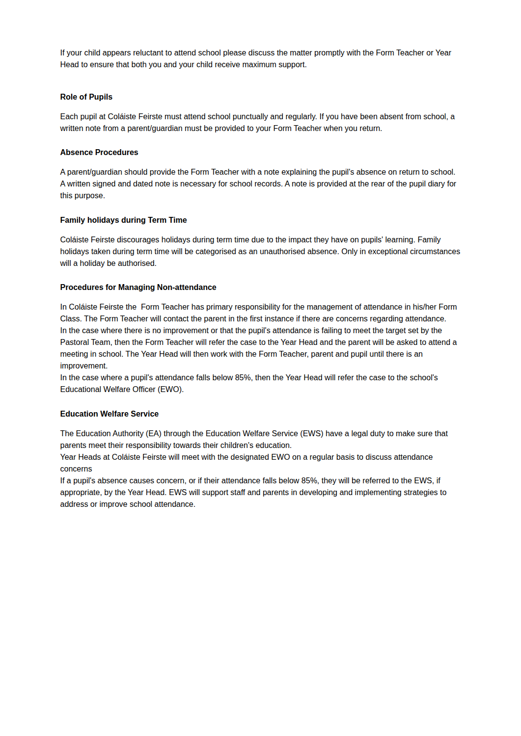If your child appears reluctant to attend school please discuss the matter promptly with the Form Teacher or Year Head to ensure that both you and your child receive maximum support.
Role of Pupils
Each pupil at Coláiste Feirste must attend school punctually and regularly. If you have been absent from school, a written note from a parent/guardian must be provided to your Form Teacher when you return.
Absence Procedures
A parent/guardian should provide the Form Teacher with a note explaining the pupil's absence on return to school. A written signed and dated note is necessary for school records. A note is provided at the rear of the pupil diary for this purpose.
Family holidays during Term Time
Coláiste Feirste discourages holidays during term time due to the impact they have on pupils' learning. Family holidays taken during term time will be categorised as an unauthorised absence. Only in exceptional circumstances will a holiday be authorised.
Procedures for Managing Non-attendance
In Coláiste Feirste the Form Teacher has primary responsibility for the management of attendance in his/her Form Class. The Form Teacher will contact the parent in the first instance if there are concerns regarding attendance.
In the case where there is no improvement or that the pupil's attendance is failing to meet the target set by the Pastoral Team, then the Form Teacher will refer the case to the Year Head and the parent will be asked to attend a meeting in school. The Year Head will then work with the Form Teacher, parent and pupil until there is an improvement.
In the case where a pupil's attendance falls below 85%, then the Year Head will refer the case to the school's Educational Welfare Officer (EWO).
Education Welfare Service
The Education Authority (EA) through the Education Welfare Service (EWS) have a legal duty to make sure that parents meet their responsibility towards their children's education.
Year Heads at Coláiste Feirste will meet with the designated EWO on a regular basis to discuss attendance concerns
If a pupil's absence causes concern, or if their attendance falls below 85%, they will be referred to the EWS, if appropriate, by the Year Head. EWS will support staff and parents in developing and implementing strategies to address or improve school attendance.